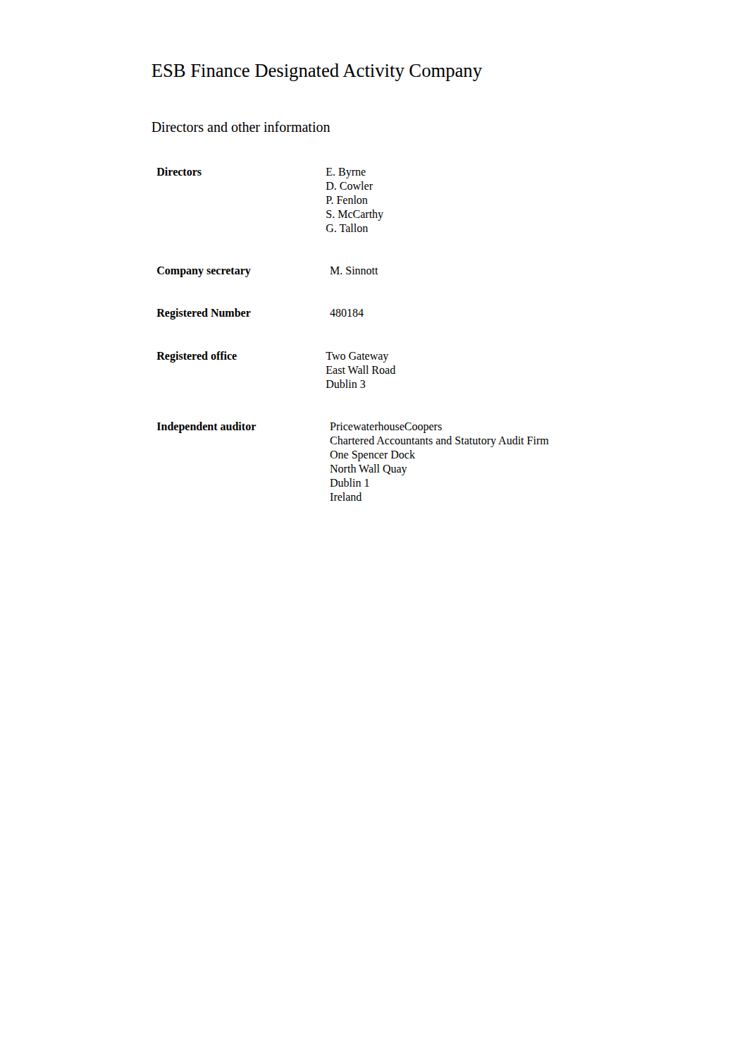ESB Finance Designated Activity Company
Directors and other information
| Directors | E. Byrne D. Cowler P. Fenlon S. McCarthy G. Tallon |
| Company secretary | M. Sinnott |
| Registered Number | 480184 |
| Registered office | Two Gateway East Wall Road Dublin 3 |
| Independent auditor | PricewaterhouseCoopers Chartered Accountants and Statutory Audit Firm One Spencer Dock North Wall Quay Dublin 1 Ireland |